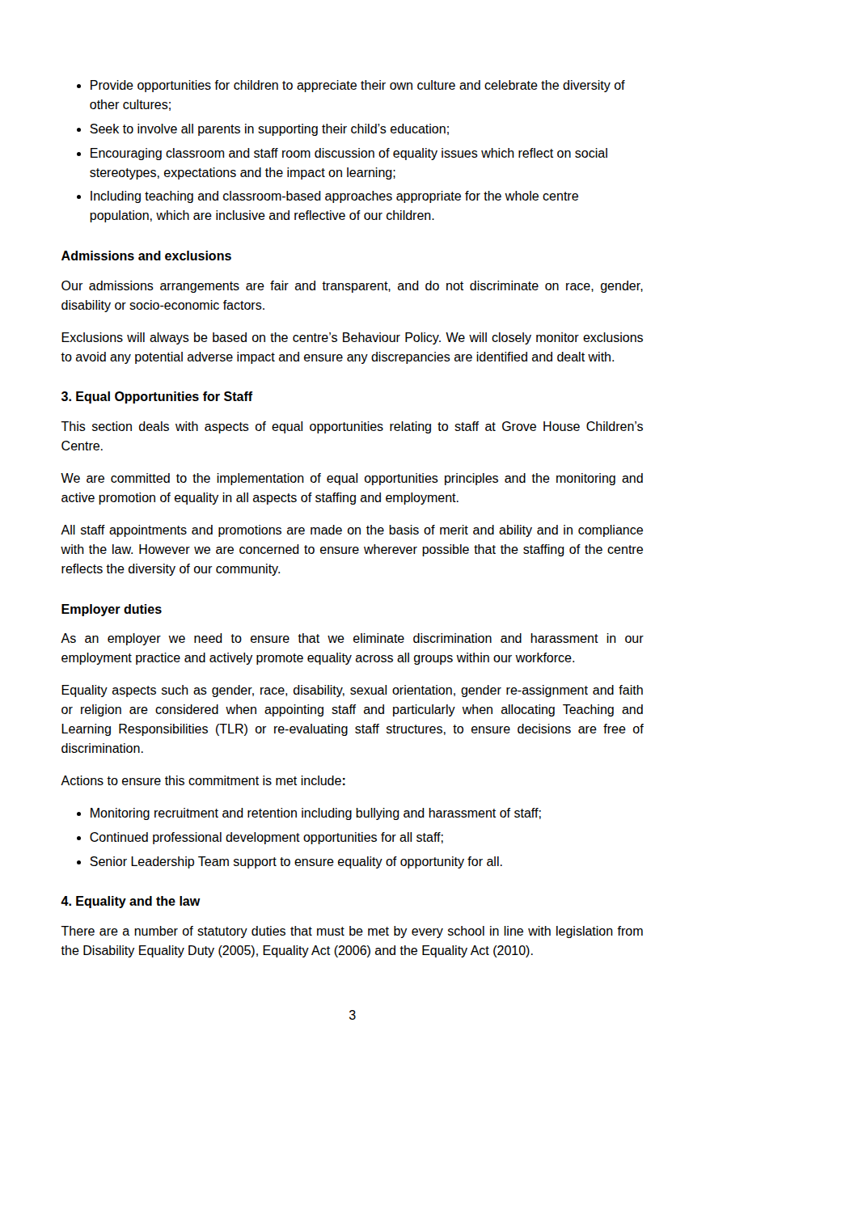Provide opportunities for children to appreciate their own culture and celebrate the diversity of other cultures;
Seek to involve all parents in supporting their child’s education;
Encouraging classroom and staff room discussion of equality issues which reflect on social stereotypes, expectations and the impact on learning;
Including teaching and classroom-based approaches appropriate for the whole centre population, which are inclusive and reflective of our children.
Admissions and exclusions
Our admissions arrangements are fair and transparent, and do not discriminate on race, gender, disability or socio-economic factors.
Exclusions will always be based on the centre’s Behaviour Policy. We will closely monitor exclusions to avoid any potential adverse impact and ensure any discrepancies are identified and dealt with.
3. Equal Opportunities for Staff
This section deals with aspects of equal opportunities relating to staff at Grove House Children’s Centre.
We are committed to the implementation of equal opportunities principles and the monitoring and active promotion of equality in all aspects of staffing and employment.
All staff appointments and promotions are made on the basis of merit and ability and in compliance with the law. However we are concerned to ensure wherever possible that the staffing of the centre reflects the diversity of our community.
Employer duties
As an employer we need to ensure that we eliminate discrimination and harassment in our employment practice and actively promote equality across all groups within our workforce.
Equality aspects such as gender, race, disability, sexual orientation, gender re-assignment and faith or religion are considered when appointing staff and particularly when allocating Teaching and Learning Responsibilities (TLR) or re-evaluating staff structures, to ensure decisions are free of discrimination.
Actions to ensure this commitment is met include:
Monitoring recruitment and retention including bullying and harassment of staff;
Continued professional development opportunities for all staff;
Senior Leadership Team support to ensure equality of opportunity for all.
4. Equality and the law
There are a number of statutory duties that must be met by every school in line with legislation from the Disability Equality Duty (2005), Equality Act (2006) and the Equality Act (2010).
3